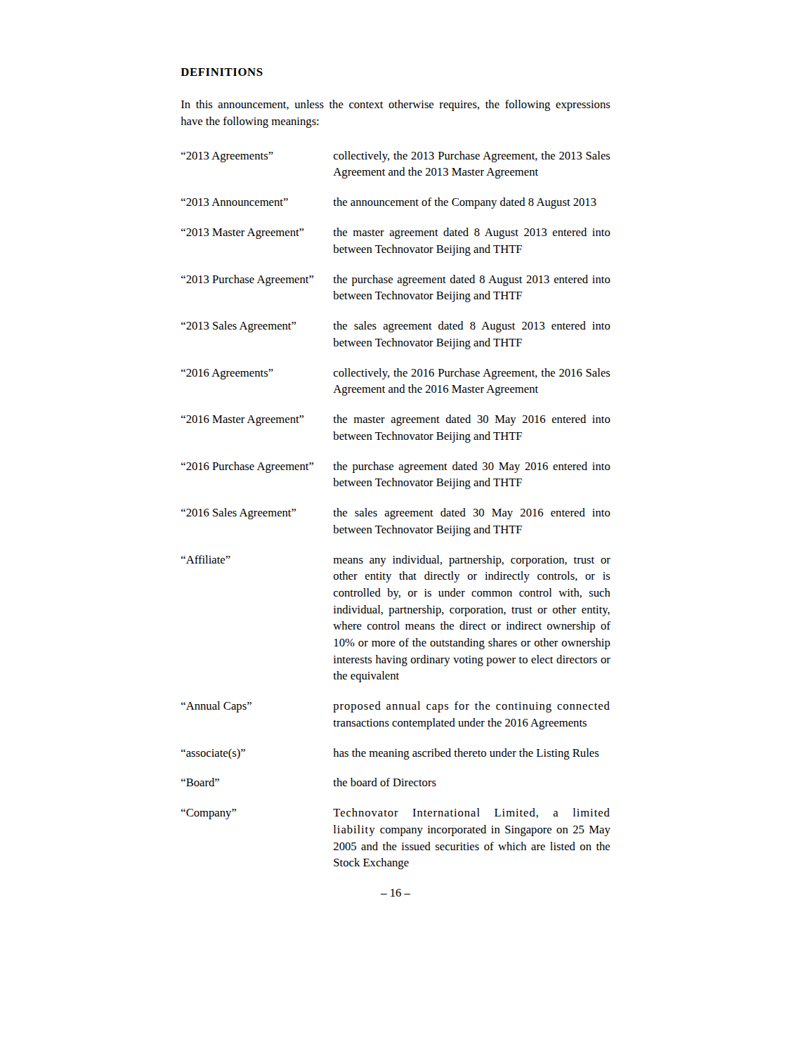DEFINITIONS
In this announcement, unless the context otherwise requires, the following expressions have the following meanings:
| “2013 Agreements” | collectively, the 2013 Purchase Agreement, the 2013 Sales Agreement and the 2013 Master Agreement |
| “2013 Announcement” | the announcement of the Company dated 8 August 2013 |
| “2013 Master Agreement” | the master agreement dated 8 August 2013 entered into between Technovator Beijing and THTF |
| “2013 Purchase Agreement” | the purchase agreement dated 8 August 2013 entered into between Technovator Beijing and THTF |
| “2013 Sales Agreement” | the sales agreement dated 8 August 2013 entered into between Technovator Beijing and THTF |
| “2016 Agreements” | collectively, the 2016 Purchase Agreement, the 2016 Sales Agreement and the 2016 Master Agreement |
| “2016 Master Agreement” | the master agreement dated 30 May 2016 entered into between Technovator Beijing and THTF |
| “2016 Purchase Agreement” | the purchase agreement dated 30 May 2016 entered into between Technovator Beijing and THTF |
| “2016 Sales Agreement” | the sales agreement dated 30 May 2016 entered into between Technovator Beijing and THTF |
| “Affiliate” | means any individual, partnership, corporation, trust or other entity that directly or indirectly controls, or is controlled by, or is under common control with, such individual, partnership, corporation, trust or other entity, where control means the direct or indirect ownership of 10% or more of the outstanding shares or other ownership interests having ordinary voting power to elect directors or the equivalent |
| “Annual Caps” | proposed annual caps for the continuing connected transactions contemplated under the 2016 Agreements |
| “associate(s)” | has the meaning ascribed thereto under the Listing Rules |
| “Board” | the board of Directors |
| “Company” | Technovator International Limited, a limited liability company incorporated in Singapore on 25 May 2005 and the issued securities of which are listed on the Stock Exchange |
– 16 –